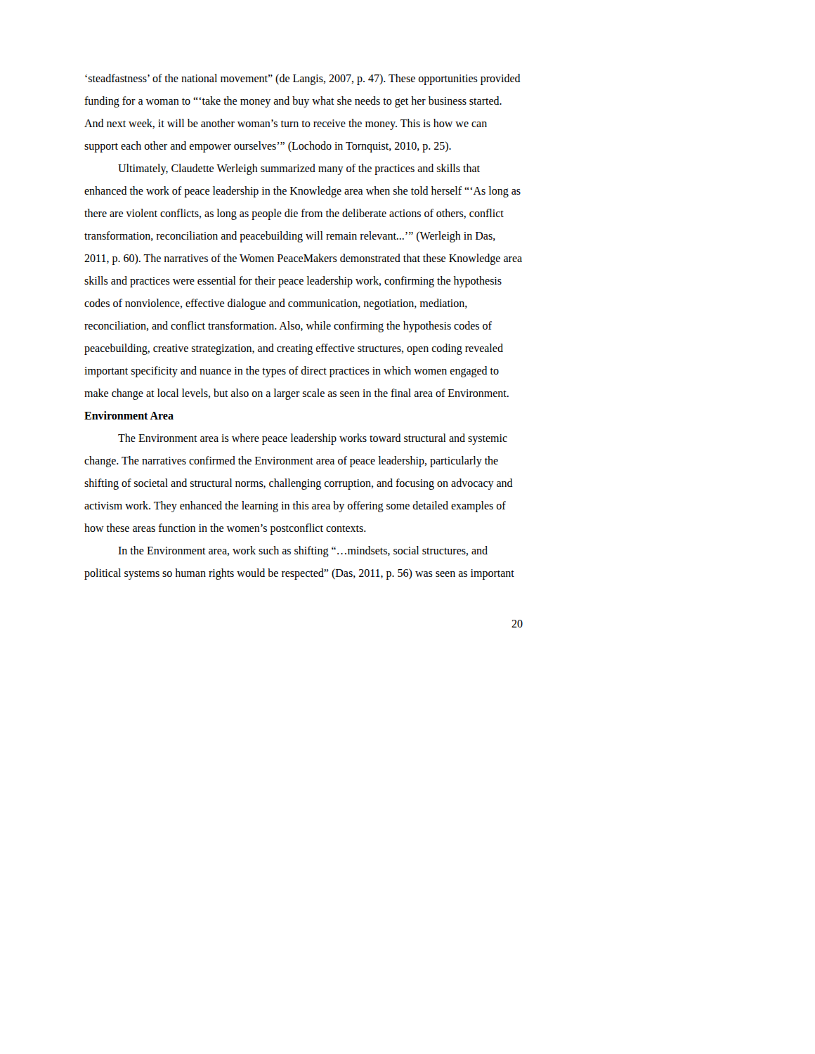‘steadfastness’ of the national movement” (de Langis, 2007, p. 47). These opportunities provided funding for a woman to “‘take the money and buy what she needs to get her business started. And next week, it will be another woman’s turn to receive the money. This is how we can support each other and empower ourselves’” (Lochodo in Tornquist, 2010, p. 25).
Ultimately, Claudette Werleigh summarized many of the practices and skills that enhanced the work of peace leadership in the Knowledge area when she told herself “‘As long as there are violent conflicts, as long as people die from the deliberate actions of others, conflict transformation, reconciliation and peacebuilding will remain relevant...’” (Werleigh in Das, 2011, p. 60). The narratives of the Women PeaceMakers demonstrated that these Knowledge area skills and practices were essential for their peace leadership work, confirming the hypothesis codes of nonviolence, effective dialogue and communication, negotiation, mediation, reconciliation, and conflict transformation. Also, while confirming the hypothesis codes of peacebuilding, creative strategization, and creating effective structures, open coding revealed important specificity and nuance in the types of direct practices in which women engaged to make change at local levels, but also on a larger scale as seen in the final area of Environment.
Environment Area
The Environment area is where peace leadership works toward structural and systemic change. The narratives confirmed the Environment area of peace leadership, particularly the shifting of societal and structural norms, challenging corruption, and focusing on advocacy and activism work. They enhanced the learning in this area by offering some detailed examples of how these areas function in the women’s postconflict contexts.
In the Environment area, work such as shifting “…mindsets, social structures, and political systems so human rights would be respected” (Das, 2011, p. 56) was seen as important
20